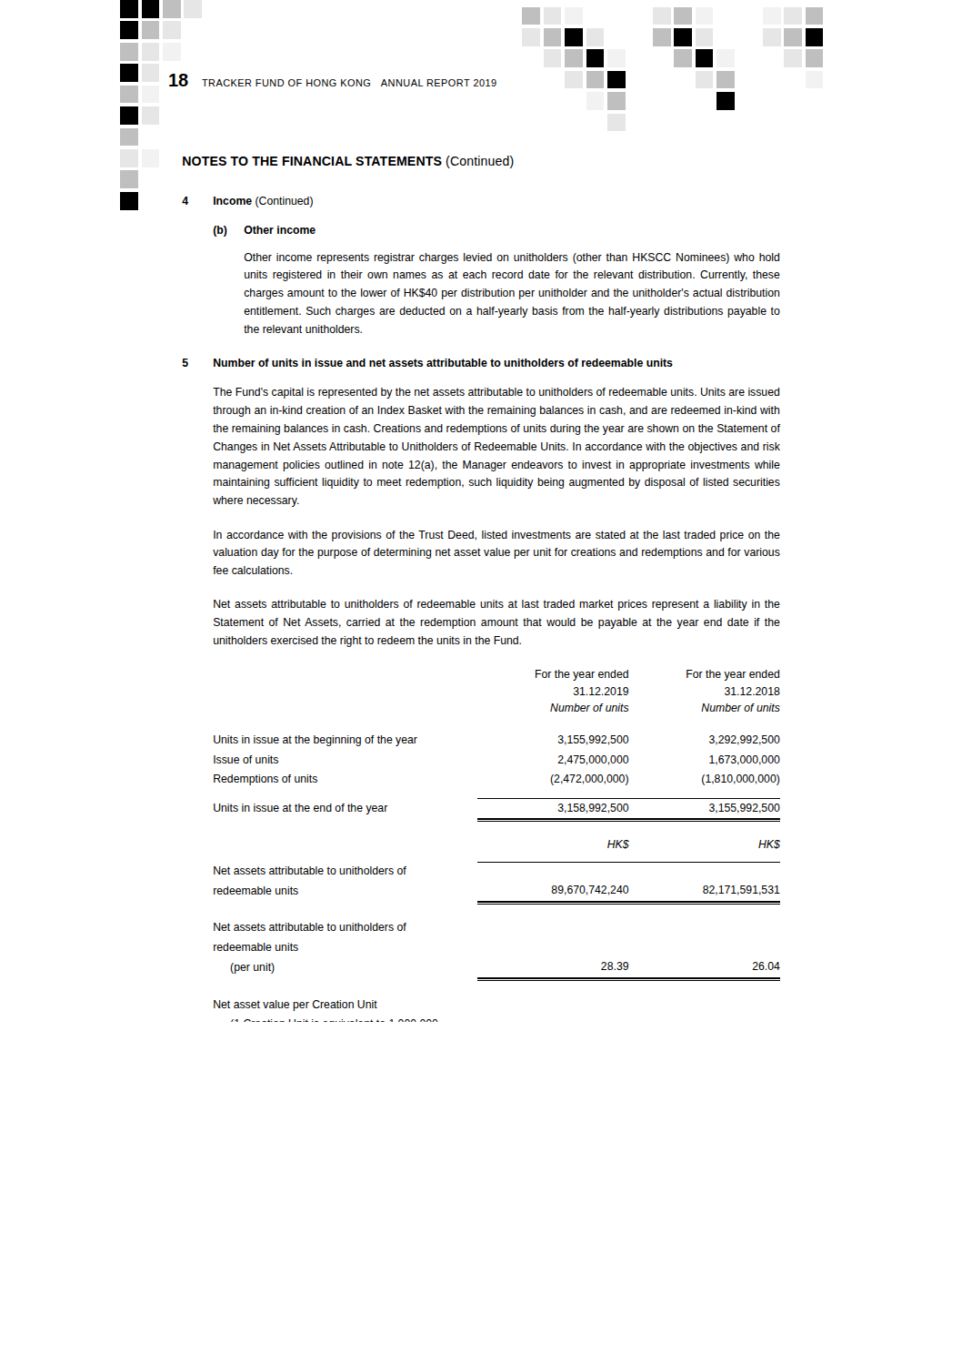18 TRACKER FUND OF HONG KONG ANNUAL REPORT 2019
NOTES TO THE FINANCIAL STATEMENTS (Continued)
4
Income (Continued)
(b)
Other income
Other income represents registrar charges levied on unitholders (other than HKSCC Nominees) who hold units registered in their own names as at each record date for the relevant distribution. Currently, these charges amount to the lower of HK$40 per distribution per unitholder and the unitholder's actual distribution entitlement. Such charges are deducted on a half-yearly basis from the half-yearly distributions payable to the relevant unitholders.
5
Number of units in issue and net assets attributable to unitholders of redeemable units
The Fund's capital is represented by the net assets attributable to unitholders of redeemable units. Units are issued through an in-kind creation of an Index Basket with the remaining balances in cash, and are redeemed in-kind with the remaining balances in cash. Creations and redemptions of units during the year are shown on the Statement of Changes in Net Assets Attributable to Unitholders of Redeemable Units. In accordance with the objectives and risk management policies outlined in note 12(a), the Manager endeavors to invest in appropriate investments while maintaining sufficient liquidity to meet redemption, such liquidity being augmented by disposal of listed securities where necessary.
In accordance with the provisions of the Trust Deed, listed investments are stated at the last traded price on the valuation day for the purpose of determining net asset value per unit for creations and redemptions and for various fee calculations.
Net assets attributable to unitholders of redeemable units at last traded market prices represent a liability in the Statement of Net Assets, carried at the redemption amount that would be payable at the year end date if the unitholders exercised the right to redeem the units in the Fund.
| | For the year ended | For the year ended |
| --- | --- | --- |
| | 31.12.2019 | 31.12.2018 |
| | Number of units | Number of units |
| Units in issue at the beginning of the year | 3,155,992,500 | 3,292,992,500 |
| Issue of units | 2,475,000,000 | 1,673,000,000 |
| Redemptions of units | (2,472,000,000) | (1,810,000,000) |
| Units in issue at the end of the year | 3,158,992,500 | 3,155,992,500 |
| | HK$ | HK$ |
| Net assets attributable to unitholders of redeemable units | 89,670,742,240 | 82,171,591,531 |
| Net assets attributable to unitholders of redeemable units | | |
| (per unit) | 28.39 | 26.04 |
| Net asset value per Creation Unit | | |
| (1 Creation Unit is equivalent to 1,000,000 units) | 28,385,867 | 26,036,688 |